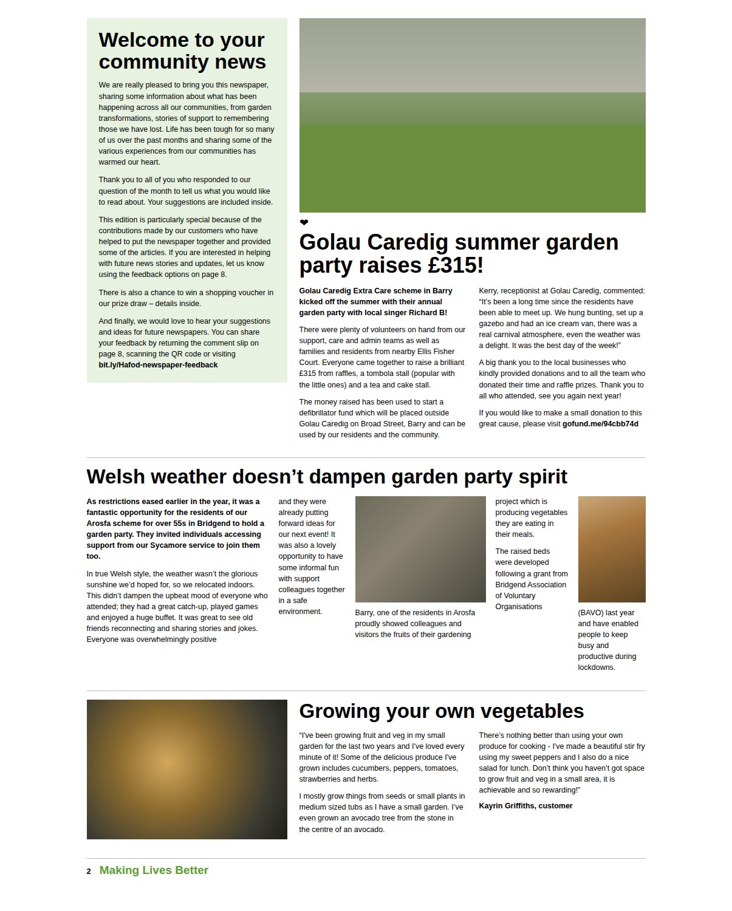Welcome to your community news
We are really pleased to bring you this newspaper, sharing some information about what has been happening across all our communities, from garden transformations, stories of support to remembering those we have lost. Life has been tough for so many of us over the past months and sharing some of the various experiences from our communities has warmed our heart.
Thank you to all of you who responded to our question of the month to tell us what you would like to read about. Your suggestions are included inside.
This edition is particularly special because of the contributions made by our customers who have helped to put the newspaper together and provided some of the articles. If you are interested in helping with future news stories and updates, let us know using the feedback options on page 8.
There is also a chance to win a shopping voucher in our prize draw – details inside.
And finally, we would love to hear your suggestions and ideas for future newspapers. You can share your feedback by returning the comment slip on page 8, scanning the QR code or visiting bit.ly/Hafod-newspaper-feedback
❤
Golau Caredig summer garden party raises £315!
Golau Caredig Extra Care scheme in Barry kicked off the summer with their annual garden party with local singer Richard B!
There were plenty of volunteers on hand from our support, care and admin teams as well as families and residents from nearby Ellis Fisher Court. Everyone came together to raise a brilliant £315 from raffles, a tombola stall (popular with the little ones) and a tea and cake stall.
The money raised has been used to start a defibrillator fund which will be placed outside Golau Caredig on Broad Street, Barry and can be used by our residents and the community.
Kerry, receptionist at Golau Caredig, commented: “It’s been a long time since the residents have been able to meet up. We hung bunting, set up a gazebo and had an ice cream van, there was a real carnival atmosphere, even the weather was a delight. It was the best day of the week!”
A big thank you to the local businesses who kindly provided donations and to all the team who donated their time and raffle prizes. Thank you to all who attended, see you again next year!
If you would like to make a small donation to this great cause, please visit gofund.me/94cbb74d
Welsh weather doesn’t dampen garden party spirit
As restrictions eased earlier in the year, it was a fantastic opportunity for the residents of our Arosfa scheme for over 55s in Bridgend to hold a garden party. They invited individuals accessing support from our Sycamore service to join them too.
In true Welsh style, the weather wasn’t the glorious sunshine we’d hoped for, so we relocated indoors. This didn’t dampen the upbeat mood of everyone who attended; they had a great catch-up, played games and enjoyed a huge buffet. It was great to see old friends reconnecting and sharing stories and jokes. Everyone was overwhelmingly positive
and they were already putting forward ideas for our next event! It was also a lovely opportunity to have some informal fun with support colleagues together in a safe environment.
Barry, one of the residents in Arosfa proudly showed colleagues and visitors the fruits of their gardening
project which is producing vegetables they are eating in their meals.
The raised beds were developed following a grant from Bridgend Association of Voluntary Organisations
(BAVO) last year and have enabled people to keep busy and productive during lockdowns.
Growing your own vegetables
“I've been growing fruit and veg in my small garden for the last two years and I've loved every minute of it! Some of the delicious produce I've grown includes cucumbers, peppers, tomatoes, strawberries and herbs.
I mostly grow things from seeds or small plants in medium sized tubs as I have a small garden. I’ve even grown an avocado tree from the stone in the centre of an avocado.
There’s nothing better than using your own produce for cooking - I've made a beautiful stir fry using my sweet peppers and I also do a nice salad for lunch. Don’t think you haven’t got space to grow fruit and veg in a small area, it is achievable and so rewarding!”
Kayrin Griffiths, customer
2 Making Lives Better